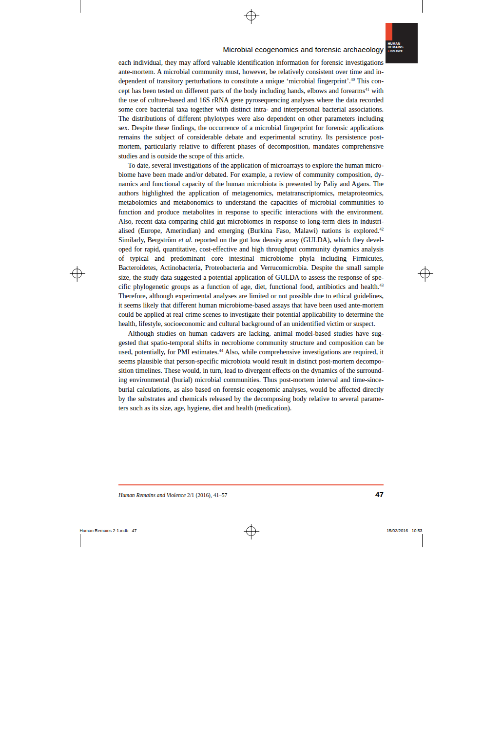HUMAN
REMAINS
& VIOLENCE
Microbial ecogenomics and forensic archaeology
each individual, they may afford valuable identification information for forensic investigations ante-mortem. A microbial community must, however, be relatively consistent over time and independent of transitory perturbations to constitute a unique ‘microbial fingerprint’.40 This concept has been tested on different parts of the body including hands, elbows and forearms41 with the use of culture-based and 16S rRNA gene pyrosequencing analyses where the data recorded some core bacterial taxa together with distinct intra- and interpersonal bacterial associations. The distributions of different phylotypes were also dependent on other parameters including sex. Despite these findings, the occurrence of a microbial fingerprint for forensic applications remains the subject of considerable debate and experimental scrutiny. Its persistence post-mortem, particularly relative to different phases of decomposition, mandates comprehensive studies and is outside the scope of this article.
To date, several investigations of the application of microarrays to explore the human microbiome have been made and/or debated. For example, a review of community composition, dynamics and functional capacity of the human microbiota is presented by Paliy and Agans. The authors highlighted the application of metagenomics, metatranscriptomics, metaproteomics, metabolomics and metabonomics to understand the capacities of microbial communities to function and produce metabolites in response to specific interactions with the environment. Also, recent data comparing child gut microbiomes in response to long-term diets in industrialised (Europe, Amerindian) and emerging (Burkina Faso, Malawi) nations is explored.42 Similarly, Bergström et al. reported on the gut low density array (GULDA), which they developed for rapid, quantitative, cost-effective and high throughput community dynamics analysis of typical and predominant core intestinal microbiome phyla including Firmicutes, Bacteroidetes, Actinobacteria, Proteobacteria and Verrucomicrobia. Despite the small sample size, the study data suggested a potential application of GULDA to assess the response of specific phylogenetic groups as a function of age, diet, functional food, antibiotics and health.43 Therefore, although experimental analyses are limited or not possible due to ethical guidelines, it seems likely that different human microbiome-based assays that have been used ante-mortem could be applied at real crime scenes to investigate their potential applicability to determine the health, lifestyle, socioeconomic and cultural background of an unidentified victim or suspect.
Although studies on human cadavers are lacking, animal model-based studies have suggested that spatio-temporal shifts in necrobiome community structure and composition can be used, potentially, for PMI estimates.44 Also, while comprehensive investigations are required, it seems plausible that person-specific microbiota would result in distinct post-mortem decomposition timelines. These would, in turn, lead to divergent effects on the dynamics of the surrounding environmental (burial) microbial communities. Thus post-mortem interval and time-since-burial calculations, as also based on forensic ecogenomic analyses, would be affected directly by the substrates and chemicals released by the decomposing body relative to several parameters such as its size, age, hygiene, diet and health (medication).
Human Remains and Violence 2/1 (2016), 41–57
47
Human Remains 2-1.indb 47
15/02/2016 10:53